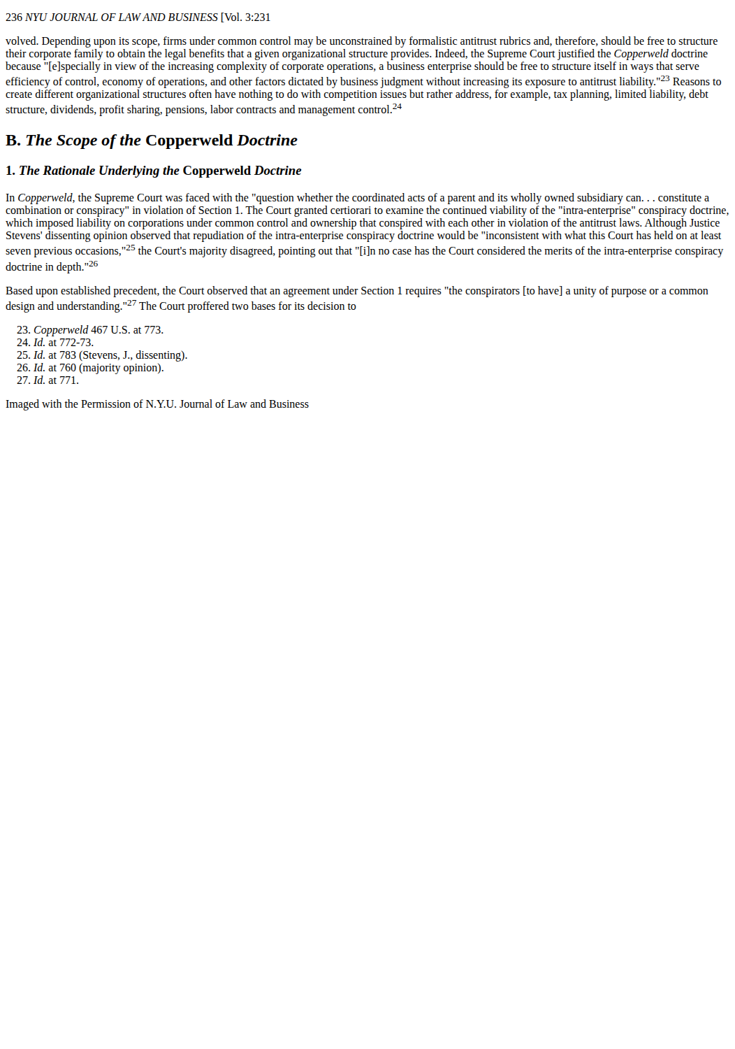236 NYU JOURNAL OF LAW AND BUSINESS [Vol. 3:231
volved. Depending upon its scope, firms under common control may be unconstrained by formalistic antitrust rubrics and, therefore, should be free to structure their corporate family to obtain the legal benefits that a given organizational structure provides. Indeed, the Supreme Court justified the Copperweld doctrine because "[e]specially in view of the increasing complexity of corporate operations, a business enterprise should be free to structure itself in ways that serve efficiency of control, economy of operations, and other factors dictated by business judgment without increasing its exposure to antitrust liability."23 Reasons to create different organizational structures often have nothing to do with competition issues but rather address, for example, tax planning, limited liability, debt structure, dividends, profit sharing, pensions, labor contracts and management control.24
B. The Scope of the Copperweld Doctrine
1. The Rationale Underlying the Copperweld Doctrine
In Copperweld, the Supreme Court was faced with the "question whether the coordinated acts of a parent and its wholly owned subsidiary can. . . constitute a combination or conspiracy" in violation of Section 1. The Court granted certiorari to examine the continued viability of the "intra-enterprise" conspiracy doctrine, which imposed liability on corporations under common control and ownership that conspired with each other in violation of the antitrust laws. Although Justice Stevens' dissenting opinion observed that repudiation of the intra-enterprise conspiracy doctrine would be "inconsistent with what this Court has held on at least seven previous occasions,"25 the Court's majority disagreed, pointing out that "[i]n no case has the Court considered the merits of the intra-enterprise conspiracy doctrine in depth."26
Based upon established precedent, the Court observed that an agreement under Section 1 requires "the conspirators [to have] a unity of purpose or a common design and understanding."27 The Court proffered two bases for its decision to
Copperweld 467 U.S. at 773.
Id. at 772-73.
Id. at 783 (Stevens, J., dissenting).
Id. at 760 (majority opinion).
Id. at 771.
Imaged with the Permission of N.Y.U. Journal of Law and Business